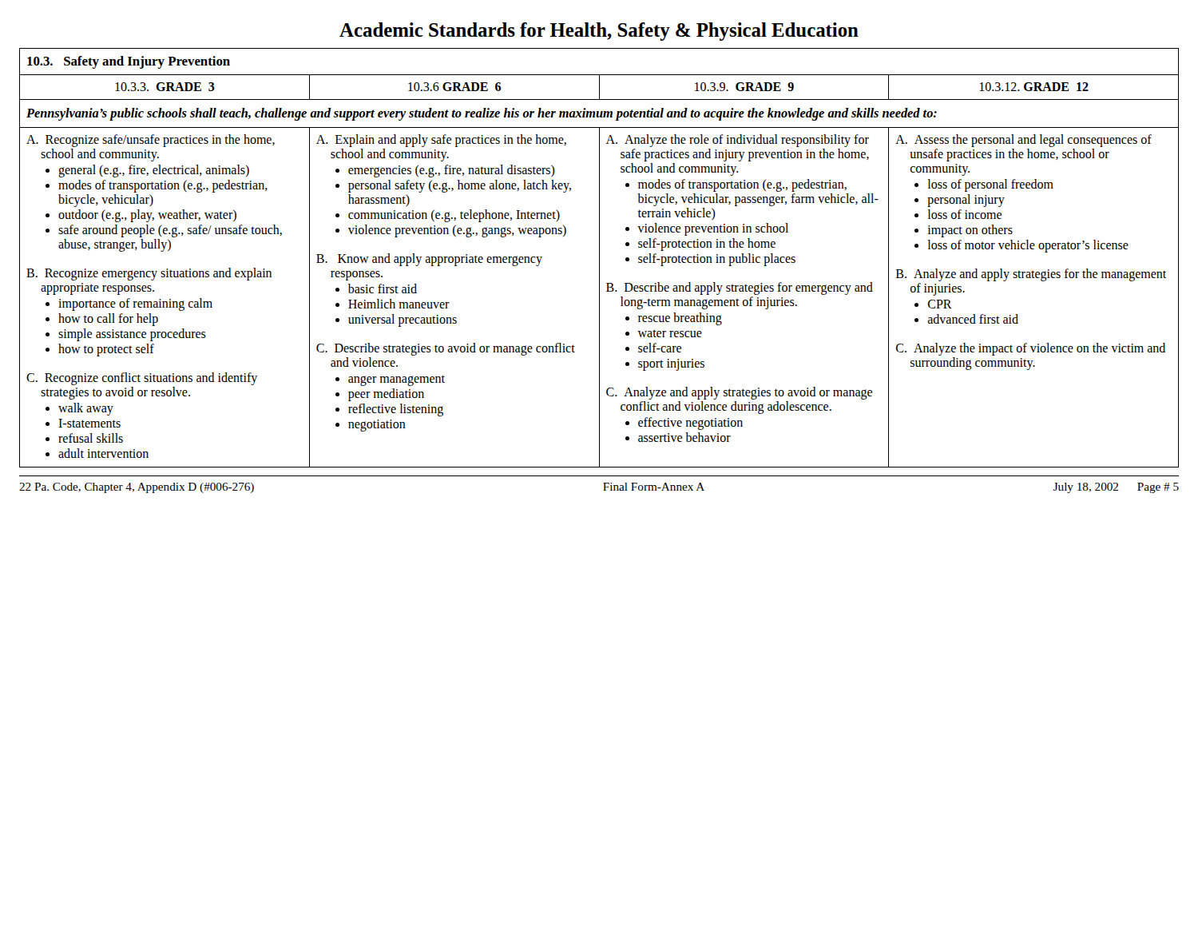Academic Standards for Health, Safety & Physical Education
| 10.3. Safety and Injury Prevention |
| 10.3.3. GRADE 3 | 10.3.6 GRADE 6 | 10.3.9. GRADE 9 | 10.3.12. GRADE 12 |
| Pennsylvania’s public schools shall teach, challenge and support every student to realize his or her maximum potential and to acquire the knowledge and skills needed to: |
| A. Recognize safe/unsafe practices in the home, school and community. general (e.g., fire, electrical, animals) modes of transportation (e.g., pedestrian, bicycle, vehicular) outdoor (e.g., play, weather, water) safe around people (e.g., safe/ unsafe touch, abuse, stranger, bully) B. Recognize emergency situations and explain appropriate responses. importance of remaining calm how to call for help simple assistance procedures how to protect self C. Recognize conflict situations and identify strategies to avoid or resolve. walk away I-statements refusal skills adult intervention | A. Explain and apply safe practices in the home, school and community. emergencies (e.g., fire, natural disasters) personal safety (e.g., home alone, latch key, harassment) communication (e.g., telephone, Internet) violence prevention (e.g., gangs, weapons) B. Know and apply appropriate emergency responses. basic first aid Heimlich maneuver universal precautions C. Describe strategies to avoid or manage conflict and violence. anger management peer mediation reflective listening negotiation | A. Analyze the role of individual responsibility for safe practices and injury prevention in the home, school and community. modes of transportation (e.g., pedestrian, bicycle, vehicular, passenger, farm vehicle, all-terrain vehicle) violence prevention in school self-protection in the home self-protection in public places B. Describe and apply strategies for emergency and long-term management of injuries. rescue breathing water rescue self-care sport injuries C. Analyze and apply strategies to avoid or manage conflict and violence during adolescence. effective negotiation assertive behavior | A. Assess the personal and legal consequences of unsafe practices in the home, school or community. loss of personal freedom personal injury loss of income impact on others loss of motor vehicle operator’s license B. Analyze and apply strategies for the management of injuries. CPR advanced first aid C. Analyze the impact of violence on the victim and surrounding community. |
22 Pa. Code, Chapter 4, Appendix D (#006-276)
Final Form-Annex A
July 18, 2002 Page # 5